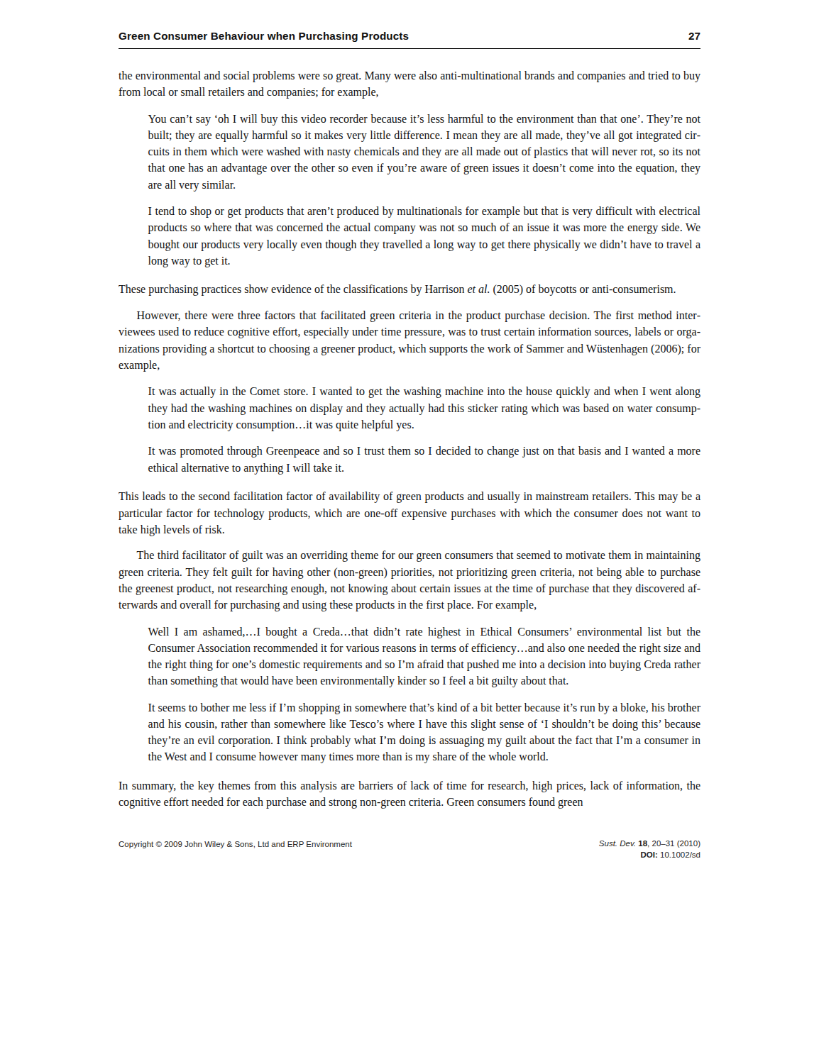Green Consumer Behaviour when Purchasing Products
27
the environmental and social problems were so great. Many were also anti-multinational brands and companies and tried to buy from local or small retailers and companies; for example,
You can’t say ‘oh I will buy this video recorder because it’s less harmful to the environment than that one’. They’re not built; they are equally harmful so it makes very little difference. I mean they are all made, they’ve all got integrated circuits in them which were washed with nasty chemicals and they are all made out of plastics that will never rot, so its not that one has an advantage over the other so even if you’re aware of green issues it doesn’t come into the equation, they are all very similar.
I tend to shop or get products that aren’t produced by multinationals for example but that is very difficult with electrical products so where that was concerned the actual company was not so much of an issue it was more the energy side. We bought our products very locally even though they travelled a long way to get there physically we didn’t have to travel a long way to get it.
These purchasing practices show evidence of the classifications by Harrison et al. (2005) of boycotts or anti-consumerism.
However, there were three factors that facilitated green criteria in the product purchase decision. The first method interviewees used to reduce cognitive effort, especially under time pressure, was to trust certain information sources, labels or organizations providing a shortcut to choosing a greener product, which supports the work of Sammer and Wüstenhagen (2006); for example,
It was actually in the Comet store. I wanted to get the washing machine into the house quickly and when I went along they had the washing machines on display and they actually had this sticker rating which was based on water consumption and electricity consumption…it was quite helpful yes.
It was promoted through Greenpeace and so I trust them so I decided to change just on that basis and I wanted a more ethical alternative to anything I will take it.
This leads to the second facilitation factor of availability of green products and usually in mainstream retailers. This may be a particular factor for technology products, which are one-off expensive purchases with which the consumer does not want to take high levels of risk.
The third facilitator of guilt was an overriding theme for our green consumers that seemed to motivate them in maintaining green criteria. They felt guilt for having other (non-green) priorities, not prioritizing green criteria, not being able to purchase the greenest product, not researching enough, not knowing about certain issues at the time of purchase that they discovered afterwards and overall for purchasing and using these products in the first place. For example,
Well I am ashamed,…I bought a Creda…that didn’t rate highest in Ethical Consumers’ environmental list but the Consumer Association recommended it for various reasons in terms of efficiency…and also one needed the right size and the right thing for one’s domestic requirements and so I’m afraid that pushed me into a decision into buying Creda rather than something that would have been environmentally kinder so I feel a bit guilty about that.
It seems to bother me less if I’m shopping in somewhere that’s kind of a bit better because it’s run by a bloke, his brother and his cousin, rather than somewhere like Tesco’s where I have this slight sense of ‘I shouldn’t be doing this’ because they’re an evil corporation. I think probably what I’m doing is assuaging my guilt about the fact that I’m a consumer in the West and I consume however many times more than is my share of the whole world.
In summary, the key themes from this analysis are barriers of lack of time for research, high prices, lack of information, the cognitive effort needed for each purchase and strong non-green criteria. Green consumers found green
Copyright © 2009 John Wiley & Sons, Ltd and ERP Environment
Sust. Dev. 18, 20–31 (2010) DOI: 10.1002/sd